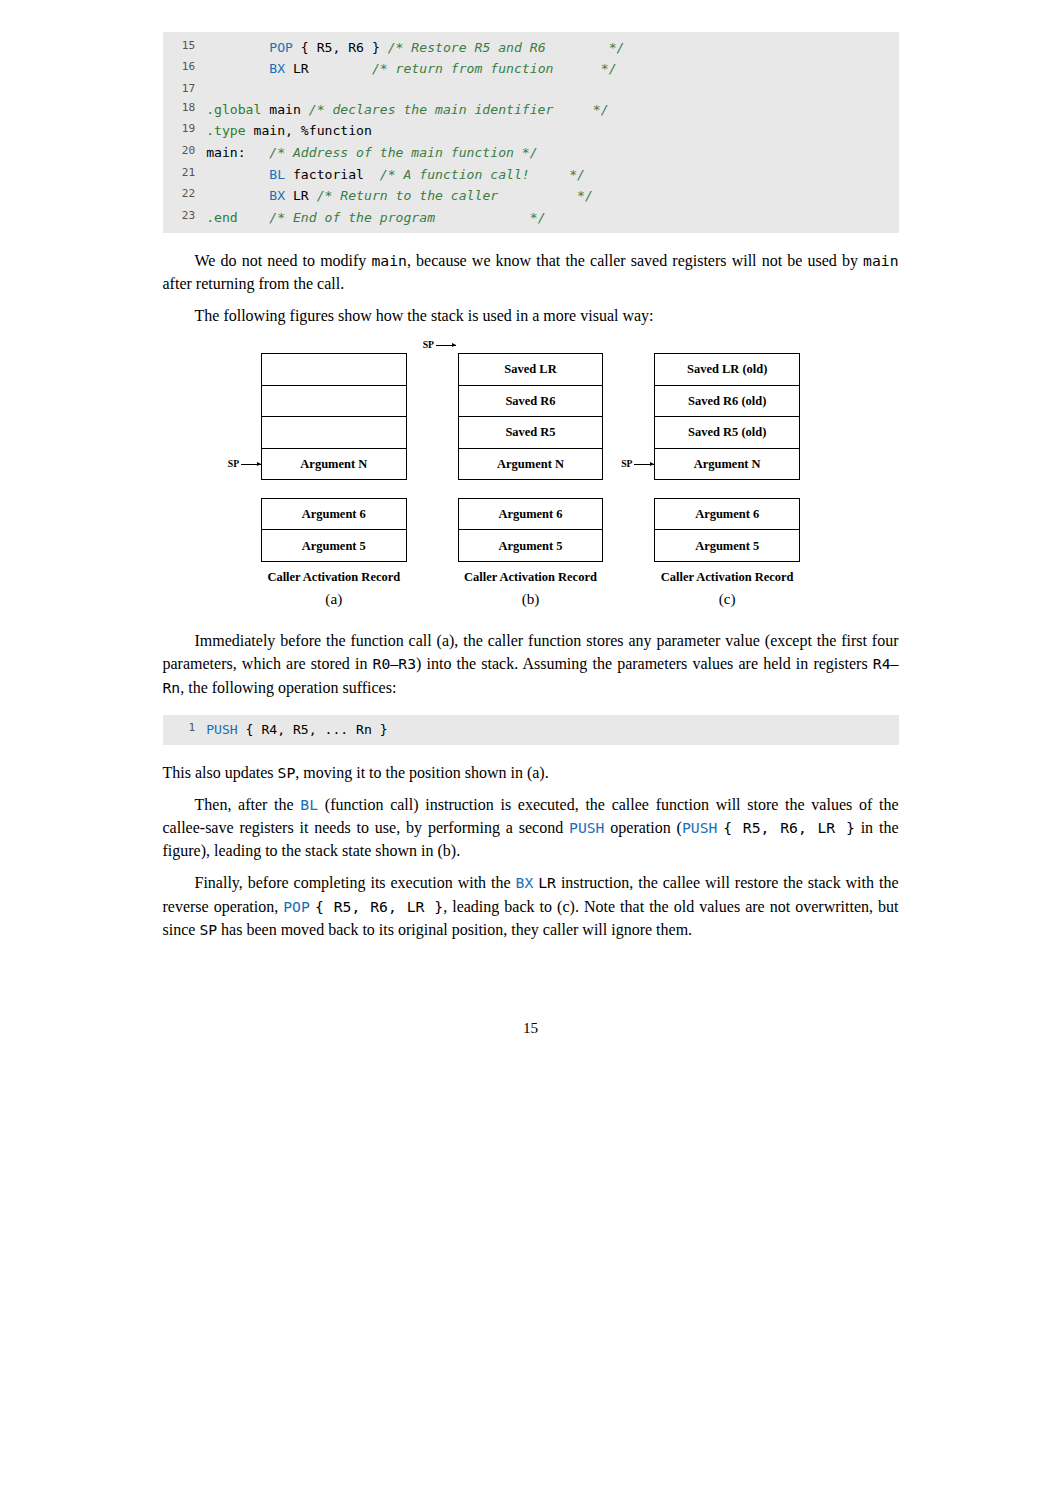| 15 | POP { R5, R6 } /* Restore R5 and R6 */ |
| 16 | BX LR /* return from function */ |
| 17 | |
| 18 | .global main /* declares the main identifier */ |
| 19 | .type main, %function |
| 20 | main: /* Address of the main function */ |
| 21 | BL factorial /* A function call! */ |
| 22 | BX LR /* Return to the caller */ |
| 23 | .end /* End of the program */ |
We do not need to modify main, because we know that the caller saved registers will not be used by main after returning from the call.
The following figures show how the stack is used in a more visual way:
Argument N SP
Saved LR SP
Saved R6
Saved R5
Argument N
Saved LR (old)
Saved R6 (old)
Saved R5 (old)
Argument N SP
Argument 6
Argument 5
Caller Activation Record
(a)
Argument 6
Argument 5
Caller Activation Record
(b)
Argument 6
Argument 5
Caller Activation Record
(c)
Immediately before the function call (a), the caller function stores any parameter value (except the first four parameters, which are stored in R0–R3) into the stack. Assuming the parameters values are held in registers R4–Rn, the following operation suffices:
| 1 | PUSH { R4, R5, ... Rn } |
This also updates SP, moving it to the position shown in (a).
Then, after the BL (function call) instruction is executed, the callee function will store the values of the callee-save registers it needs to use, by performing a second PUSH operation (PUSH { R5, R6, LR } in the figure), leading to the stack state shown in (b).
Finally, before completing its execution with the BX LR instruction, the callee will restore the stack with the reverse operation, POP { R5, R6, LR }, leading back to (c). Note that the old values are not overwritten, but since SP has been moved back to its original position, they caller will ignore them.
15